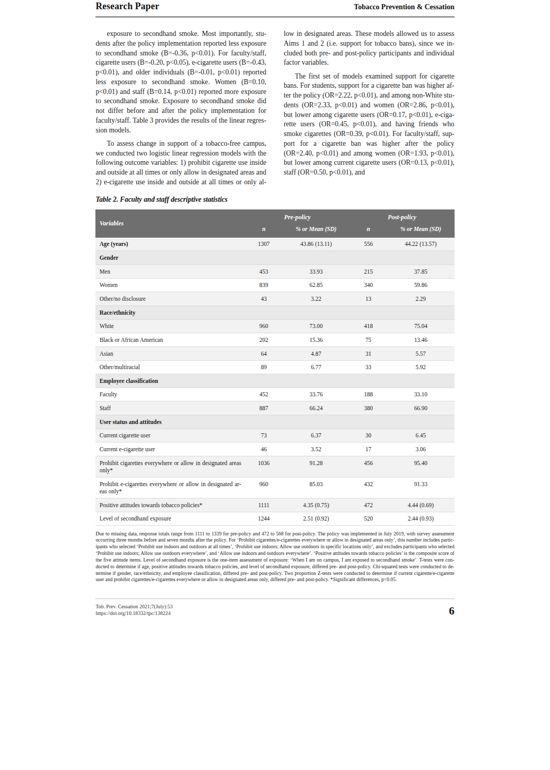Research Paper
Tobacco Prevention & Cessation
exposure to secondhand smoke. Most importantly, students after the policy implementation reported less exposure to secondhand smoke (B=-0.36, p<0.01). For faculty/staff, cigarette users (B=-0.20, p<0.05), e-cigarette users (B=-0.43, p<0.01), and older individuals (B=-0.01, p<0.01) reported less exposure to secondhand smoke. Women (B=0.10, p<0.01) and staff (B=0.14, p<0.01) reported more exposure to secondhand smoke. Exposure to secondhand smoke did not differ before and after the policy implementation for faculty/staff. Table 3 provides the results of the linear regression models.
To assess change in support of a tobacco-free campus, we conducted two logistic linear regression models with the following outcome variables: 1) prohibit cigarette use inside and outside at all times or only allow in designated areas and 2) e-cigarette use inside and outside at all times or only allow in designated areas. These models allowed us to assess Aims 1 and 2 (i.e. support for tobacco bans), since we included both pre- and post-policy participants and individual factor variables.
The first set of models examined support for cigarette bans. For students, support for a cigarette ban was higher after the policy (OR=2.22, p<0.01), and among non-White students (OR=2.33, p<0.01) and women (OR=2.86, p<0.01), but lower among cigarette users (OR=0.17, p<0.01), e-cigarette users (OR=0.45, p<0.01), and having friends who smoke cigarettes (OR=0.39, p<0.01). For faculty/staff, support for a cigarette ban was higher after the policy (OR=2.40, p<0.01) and among women (OR=1.93, p<0.01), but lower among current cigarette users (OR=0.13, p<0.01), staff (OR=0.50, p<0.01), and
Table 2. Faculty and staff descriptive statistics
| Variables | Pre-policy | Post-policy |
| --- | --- | --- |
| n | % or Mean (SD) | n | % or Mean (SD) |
| Age (years) | 1307 | 43.86 (13.11) | 556 | 44.22 (13.57) |
| Gender |
| Men | 453 | 33.93 | 215 | 37.85 |
| Women | 839 | 62.85 | 340 | 59.86 |
| Other/no disclosure | 43 | 3.22 | 13 | 2.29 |
| Race/ethnicity |
| White | 960 | 73.00 | 418 | 75.04 |
| Black or African American | 202 | 15.36 | 75 | 13.46 |
| Asian | 64 | 4.87 | 31 | 5.57 |
| Other/multiracial | 89 | 6.77 | 33 | 5.92 |
| Employee classification |
| Faculty | 452 | 33.76 | 188 | 33.10 |
| Staff | 887 | 66.24 | 380 | 66.90 |
| User status and attitudes |
| Current cigarette user | 73 | 6.37 | 30 | 6.45 |
| Current e-cigarette user | 46 | 3.52 | 17 | 3.06 |
| Prohibit cigarettes everywhere or allow in designated areas only* | 1036 | 91.28 | 456 | 95.40 |
| Prohibit e-cigarettes everywhere or allow in designated areas only* | 960 | 85.03 | 432 | 91.33 |
| Positive attitudes towards tobacco policies* | 1111 | 4.35 (0.75) | 472 | 4.44 (0.69) |
| Level of secondhand exposure | 1244 | 2.51 (0.92) | 520 | 2.44 (0.93) |
Due to missing data, response totals range from 1111 to 1339 for pre-policy and 472 to 568 for post-policy. The policy was implemented in July 2019, with survey assessment occurring three months before and seven months after the policy. For ‘Prohibit cigarettes/e-cigarettes everywhere or allow in designated areas only’, this number includes participants who selected ‘Prohibit use indoors and outdoors at all times’, ‘Prohibit use indoors; Allow use outdoors in specific locations only’, and excludes participants who selected ‘Prohibit use indoors; Allow use outdoors everywhere’, and ‘Allow use indoors and outdoors everywhere’. ‘Positive attitudes towards tobacco policies’ is the composite score of the five attitude items. Level of secondhand exposure is the one-item assessment of exposure: ‘When I am on campus, I am exposed to secondhand smoke’. T-tests were conducted to determine if age, positive attitudes towards tobacco policies, and level of secondhand exposure, differed pre- and post-policy. Chi-squared tests were conducted to determine if gender, race/ethnicity, and employee classification, differed pre- and post-policy. Two proportion Z-tests were conducted to determine if current cigarette/e-cigarette user and prohibit cigarettes/e-cigarettes everywhere or allow in designated areas only, differed pre- and post-policy. *Significant differences, p<0.05.
Tob. Prev. Cessation 2021;7(July):53
https://doi.org/10.18332/tpc/138224
6